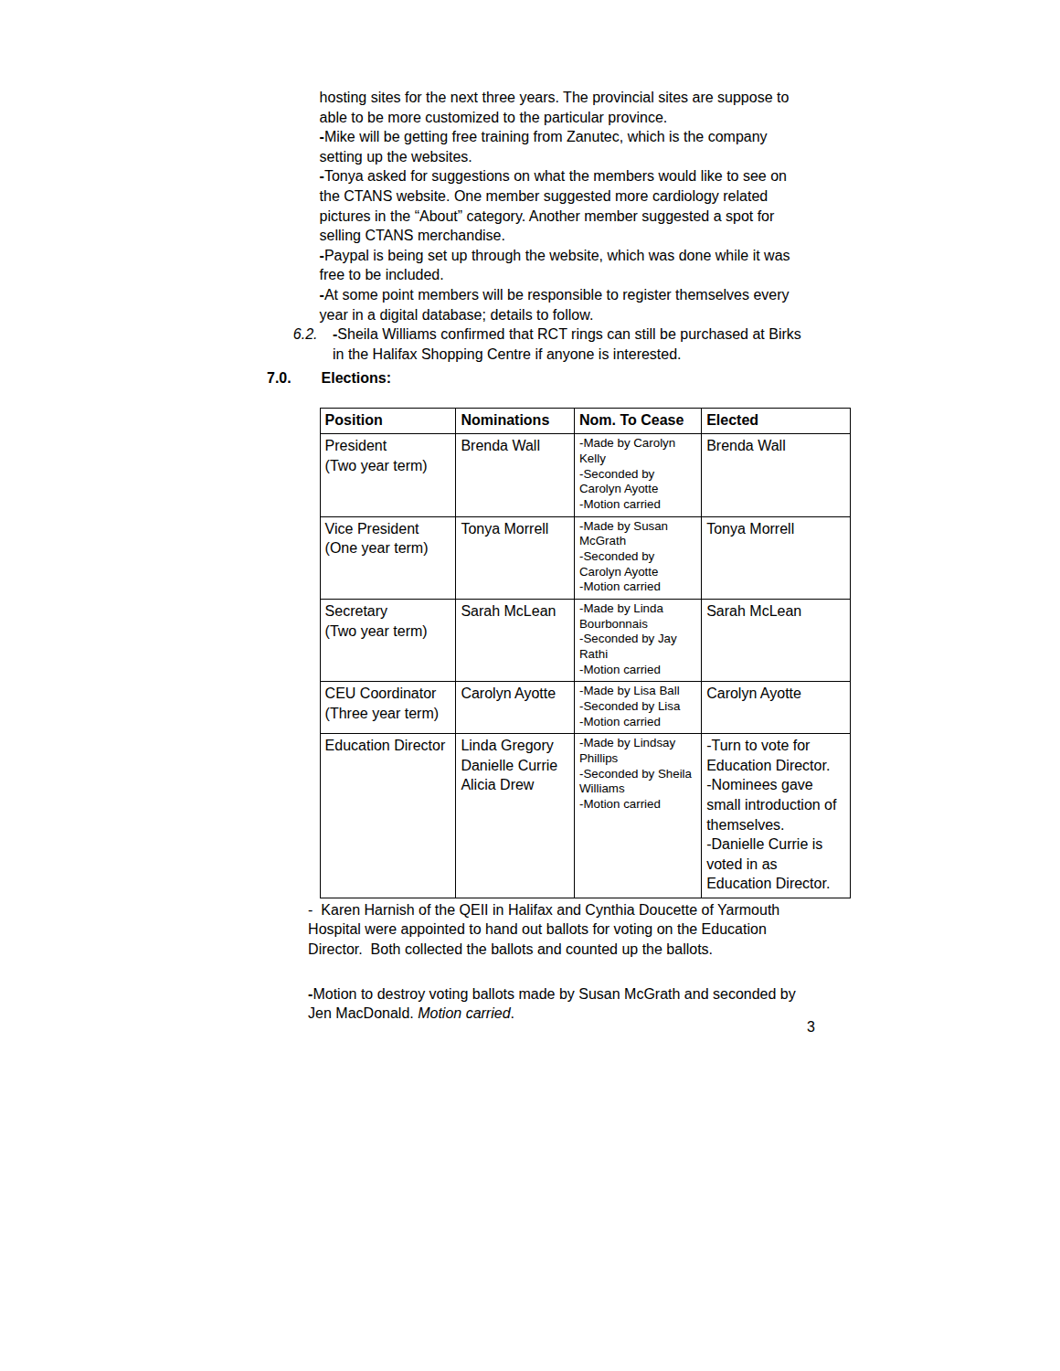hosting sites for the next three years. The provincial sites are suppose to able to be more customized to the particular province.
-Mike will be getting free training from Zanutec, which is the company setting up the websites.
-Tonya asked for suggestions on what the members would like to see on the CTANS website. One member suggested more cardiology related pictures in the “About” category. Another member suggested a spot for selling CTANS merchandise.
-Paypal is being set up through the website, which was done while it was free to be included.
-At some point members will be responsible to register themselves every year in a digital database; details to follow.
6.2.
-Sheila Williams confirmed that RCT rings can still be purchased at Birks in the Halifax Shopping Centre if anyone is interested.
7.0.
Elections:
| Position | Nominations | Nom. To Cease | Elected |
| --- | --- | --- | --- |
| President (Two year term) | Brenda Wall | -Made by Carolyn Kelly -Seconded by Carolyn Ayotte -Motion carried | Brenda Wall |
| Vice President (One year term) | Tonya Morrell | -Made by Susan McGrath -Seconded by Carolyn Ayotte -Motion carried | Tonya Morrell |
| Secretary (Two year term) | Sarah McLean | -Made by Linda Bourbonnais -Seconded by Jay Rathi -Motion carried | Sarah McLean |
| CEU Coordinator (Three year term) | Carolyn Ayotte | -Made by Lisa Ball -Seconded by Lisa -Motion carried | Carolyn Ayotte |
| Education Director | Linda Gregory Danielle Currie Alicia Drew | -Made by Lindsay Phillips -Seconded by Sheila Williams -Motion carried | -Turn to vote for Education Director. -Nominees gave small introduction of themselves. -Danielle Currie is voted in as Education Director. |
- Karen Harnish of the QEII in Halifax and Cynthia Doucette of Yarmouth Hospital were appointed to hand out ballots for voting on the Education Director. Both collected the ballots and counted up the ballots.
-Motion to destroy voting ballots made by Susan McGrath and seconded by Jen MacDonald. Motion carried.
3